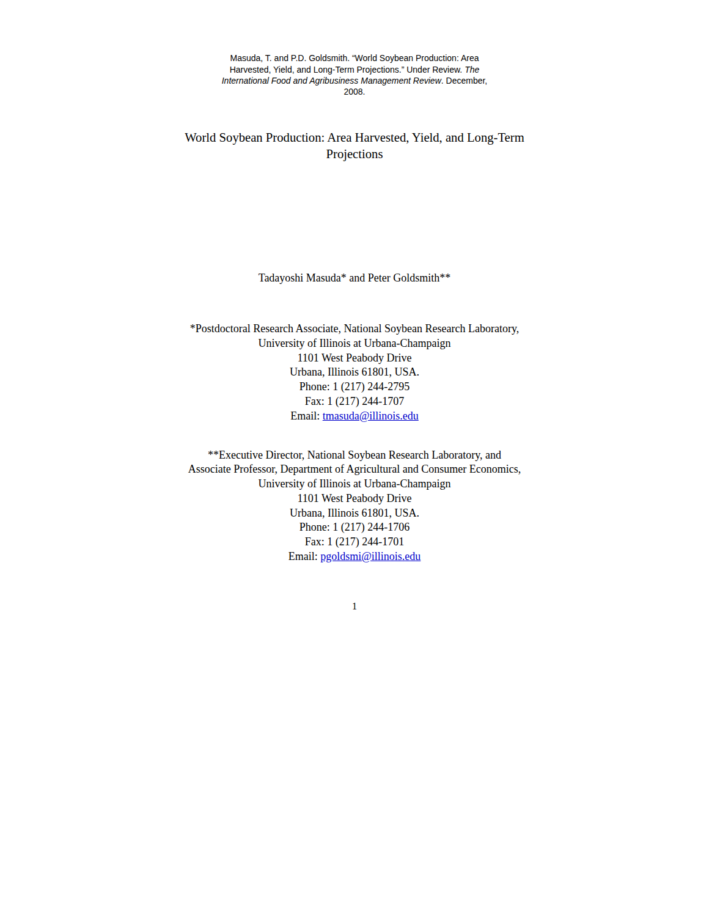Masuda, T. and P.D. Goldsmith. “World Soybean Production: Area Harvested, Yield, and Long-Term Projections.” Under Review. The International Food and Agribusiness Management Review. December, 2008.
World Soybean Production: Area Harvested, Yield, and Long-Term Projections
Tadayoshi Masuda* and Peter Goldsmith**
*Postdoctoral Research Associate, National Soybean Research Laboratory,
University of Illinois at Urbana-Champaign
1101 West Peabody Drive
Urbana, Illinois 61801, USA.
Phone: 1 (217) 244-2795
Fax: 1 (217) 244-1707
Email: tmasuda@illinois.edu
**Executive Director, National Soybean Research Laboratory, and
Associate Professor, Department of Agricultural and Consumer Economics,
University of Illinois at Urbana-Champaign
1101 West Peabody Drive
Urbana, Illinois 61801, USA.
Phone: 1 (217) 244-1706
Fax: 1 (217) 244-1701
Email: pgoldsmi@illinois.edu
1